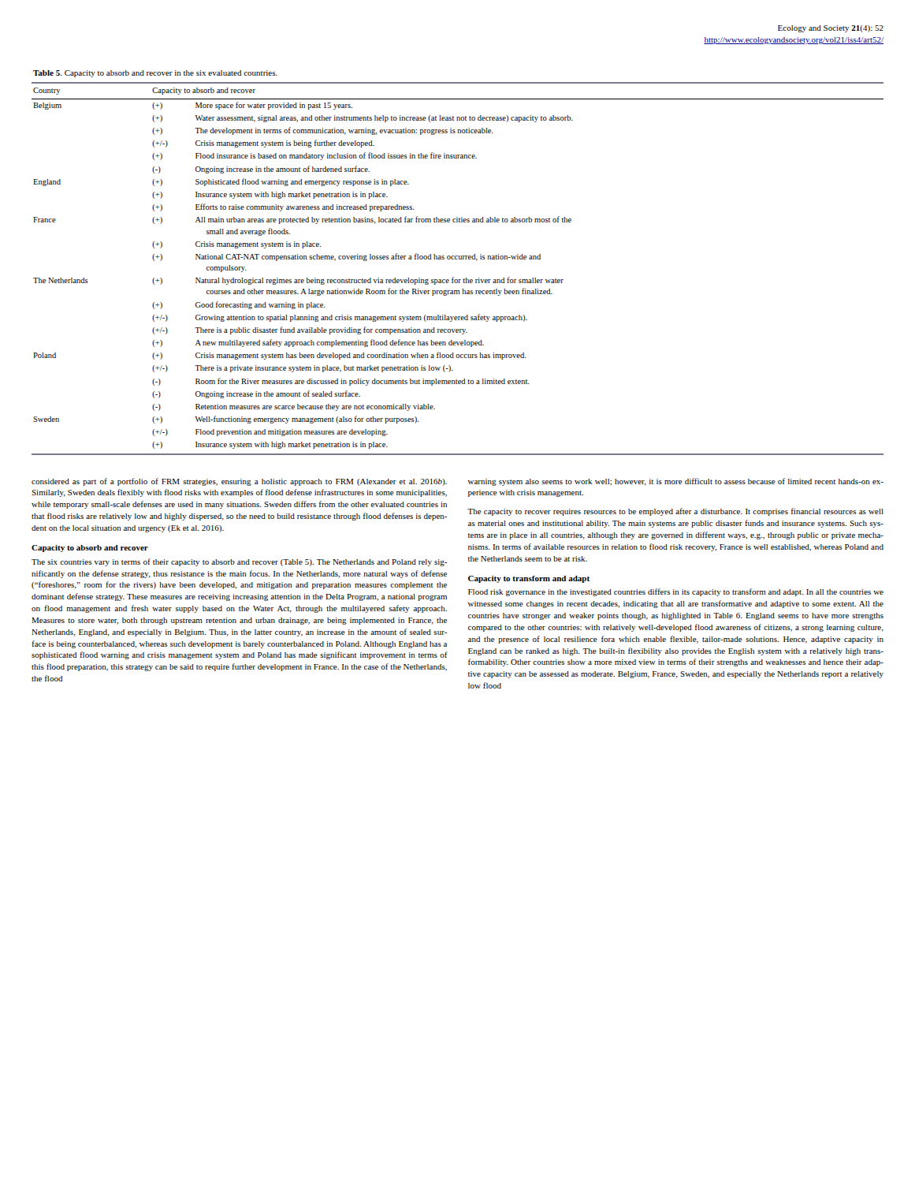Ecology and Society 21(4): 52
http://www.ecologyandsociety.org/vol21/iss4/art52/
Table 5. Capacity to absorb and recover in the six evaluated countries.
| Country | Capacity to absorb and recover |
| --- | --- |
| Belgium | (+) | More space for water provided in past 15 years. |
| | (+) | Water assessment, signal areas, and other instruments help to increase (at least not to decrease) capacity to absorb. |
| | (+) | The development in terms of communication, warning, evacuation: progress is noticeable. |
| | (+/-) | Crisis management system is being further developed. |
| | (+) | Flood insurance is based on mandatory inclusion of flood issues in the fire insurance. |
| | (-) | Ongoing increase in the amount of hardened surface. |
| England | (+) | Sophisticated flood warning and emergency response is in place. |
| | (+) | Insurance system with high market penetration is in place. |
| | (+) | Efforts to raise community awareness and increased preparedness. |
| France | (+) | All main urban areas are protected by retention basins, located far from these cities and able to absorb most of the small and average floods. |
| | (+) | Crisis management system is in place. |
| | (+) | National CAT-NAT compensation scheme, covering losses after a flood has occurred, is nation-wide and compulsory. |
| The Netherlands | (+) | Natural hydrological regimes are being reconstructed via redeveloping space for the river and for smaller water courses and other measures. A large nationwide Room for the River program has recently been finalized. |
| | (+) | Good forecasting and warning in place. |
| | (+/-) | Growing attention to spatial planning and crisis management system (multilayered safety approach). |
| | (+/-) | There is a public disaster fund available providing for compensation and recovery. |
| | (+) | A new multilayered safety approach complementing flood defence has been developed. |
| Poland | (+) | Crisis management system has been developed and coordination when a flood occurs has improved. |
| | (+/-) | There is a private insurance system in place, but market penetration is low (-). |
| | (-) | Room for the River measures are discussed in policy documents but implemented to a limited extent. |
| | (-) | Ongoing increase in the amount of sealed surface. |
| | (-) | Retention measures are scarce because they are not economically viable. |
| Sweden | (+) | Well-functioning emergency management (also for other purposes). |
| | (+/-) | Flood prevention and mitigation measures are developing. |
| | (+) | Insurance system with high market penetration is in place. |
considered as part of a portfolio of FRM strategies, ensuring a holistic approach to FRM (Alexander et al. 2016b). Similarly, Sweden deals flexibly with flood risks with examples of flood defense infrastructures in some municipalities, while temporary small-scale defenses are used in many situations. Sweden differs from the other evaluated countries in that flood risks are relatively low and highly dispersed, so the need to build resistance through flood defenses is dependent on the local situation and urgency (Ek et al. 2016).
Capacity to absorb and recover
The six countries vary in terms of their capacity to absorb and recover (Table 5). The Netherlands and Poland rely significantly on the defense strategy, thus resistance is the main focus. In the Netherlands, more natural ways of defense (“foreshores,” room for the rivers) have been developed, and mitigation and preparation measures complement the dominant defense strategy. These measures are receiving increasing attention in the Delta Program, a national program on flood management and fresh water supply based on the Water Act, through the multilayered safety approach. Measures to store water, both through upstream retention and urban drainage, are being implemented in France, the Netherlands, England, and especially in Belgium. Thus, in the latter country, an increase in the amount of sealed surface is being counterbalanced, whereas such development is barely counterbalanced in Poland. Although England has a sophisticated flood warning and crisis management system and Poland has made significant improvement in terms of this flood preparation, this strategy can be said to require further development in France. In the case of the Netherlands, the flood
warning system also seems to work well; however, it is more difficult to assess because of limited recent hands-on experience with crisis management.
The capacity to recover requires resources to be employed after a disturbance. It comprises financial resources as well as material ones and institutional ability. The main systems are public disaster funds and insurance systems. Such systems are in place in all countries, although they are governed in different ways, e.g., through public or private mechanisms. In terms of available resources in relation to flood risk recovery, France is well established, whereas Poland and the Netherlands seem to be at risk.
Capacity to transform and adapt
Flood risk governance in the investigated countries differs in its capacity to transform and adapt. In all the countries we witnessed some changes in recent decades, indicating that all are transformative and adaptive to some extent. All the countries have stronger and weaker points though, as highlighted in Table 6. England seems to have more strengths compared to the other countries: with relatively well-developed flood awareness of citizens, a strong learning culture, and the presence of local resilience fora which enable flexible, tailor-made solutions. Hence, adaptive capacity in England can be ranked as high. The built-in flexibility also provides the English system with a relatively high transformability. Other countries show a more mixed view in terms of their strengths and weaknesses and hence their adaptive capacity can be assessed as moderate. Belgium, France, Sweden, and especially the Netherlands report a relatively low flood